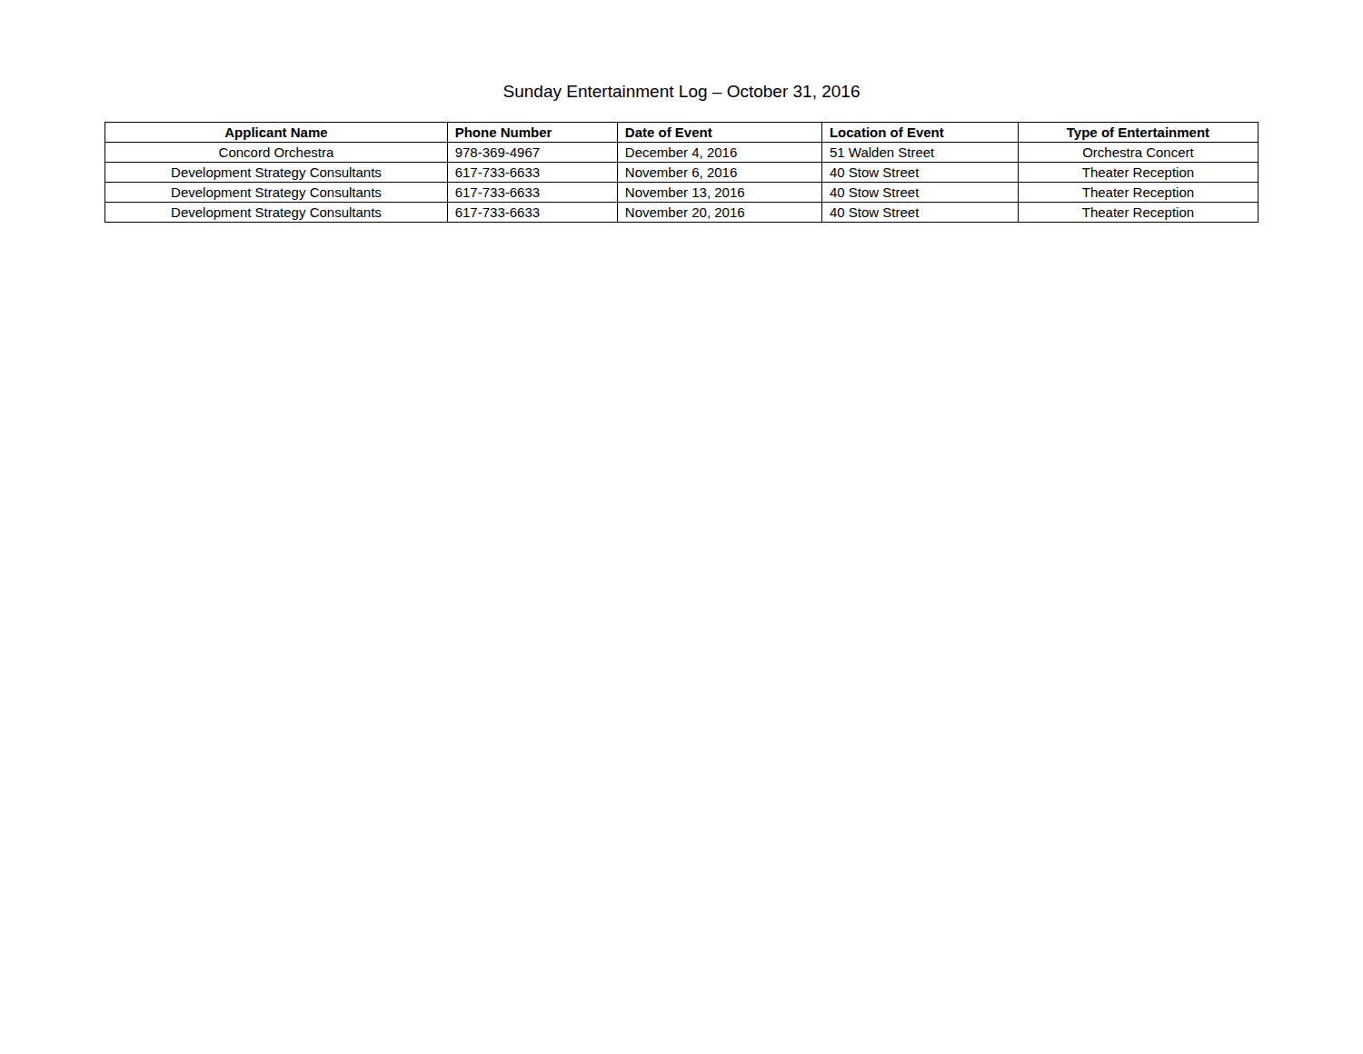Sunday Entertainment Log – October 31, 2016
| Applicant Name | Phone Number | Date of Event | Location of Event | Type of Entertainment |
| --- | --- | --- | --- | --- |
| Concord Orchestra | 978-369-4967 | December 4, 2016 | 51 Walden Street | Orchestra Concert |
| Development Strategy Consultants | 617-733-6633 | November 6, 2016 | 40 Stow Street | Theater Reception |
| Development Strategy Consultants | 617-733-6633 | November 13, 2016 | 40 Stow Street | Theater Reception |
| Development Strategy Consultants | 617-733-6633 | November 20, 2016 | 40 Stow Street | Theater Reception |